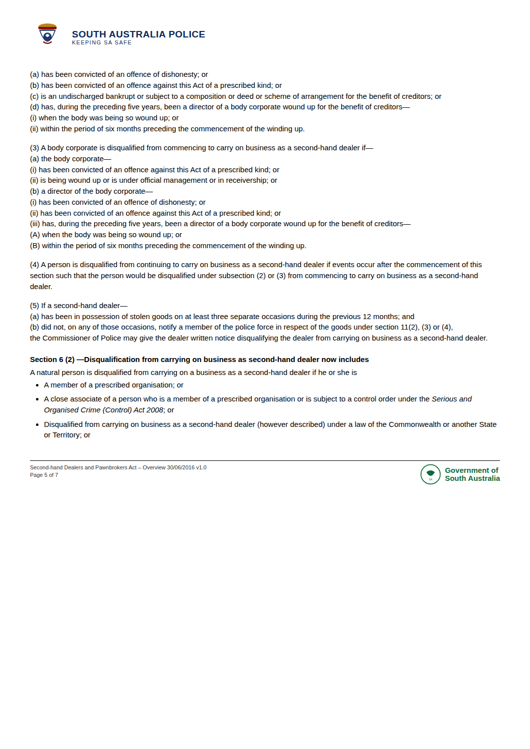SOUTH AUSTRALIA POLICE
KEEPING SA SAFE
(a) has been convicted of an offence of dishonesty; or
(b) has been convicted of an offence against this Act of a prescribed kind; or
(c) is an undischarged bankrupt or subject to a composition or deed or scheme of arrangement for the benefit of creditors; or
(d) has, during the preceding five years, been a director of a body corporate wound up for the benefit of creditors—
(i) when the body was being so wound up; or
(ii) within the period of six months preceding the commencement of the winding up.
(3) A body corporate is disqualified from commencing to carry on business as a second-hand dealer if—
(a) the body corporate—
(i) has been convicted of an offence against this Act of a prescribed kind; or
(ii) is being wound up or is under official management or in receivership; or
(b) a director of the body corporate—
(i) has been convicted of an offence of dishonesty; or
(ii) has been convicted of an offence against this Act of a prescribed kind; or
(iii) has, during the preceding five years, been a director of a body corporate wound up for the benefit of creditors—
(A) when the body was being so wound up; or
(B) within the period of six months preceding the commencement of the winding up.
(4) A person is disqualified from continuing to carry on business as a second-hand dealer if events occur after the commencement of this section such that the person would be disqualified under subsection (2) or (3) from commencing to carry on business as a second-hand dealer.
(5) If a second-hand dealer—
(a) has been in possession of stolen goods on at least three separate occasions during the previous 12 months; and
(b) did not, on any of those occasions, notify a member of the police force in respect of the goods under section 11(2), (3) or (4),
the Commissioner of Police may give the dealer written notice disqualifying the dealer from carrying on business as a second-hand dealer.
Section 6 (2) —Disqualification from carrying on business as second-hand dealer now includes
A natural person is disqualified from carrying on a business as a second-hand dealer if he or she is
A member of a prescribed organisation; or
A close associate of a person who is a member of a prescribed organisation or is subject to a control order under the Serious and Organised Crime (Control) Act 2008; or
Disqualified from carrying on business as a second-hand dealer (however described) under a law of the Commonwealth or another State or Territory; or
Second-hand Dealers and Pawnbrokers Act – Overview 30/06/2016 v1.0
Page 5 of 7
SA
Government of South Australia